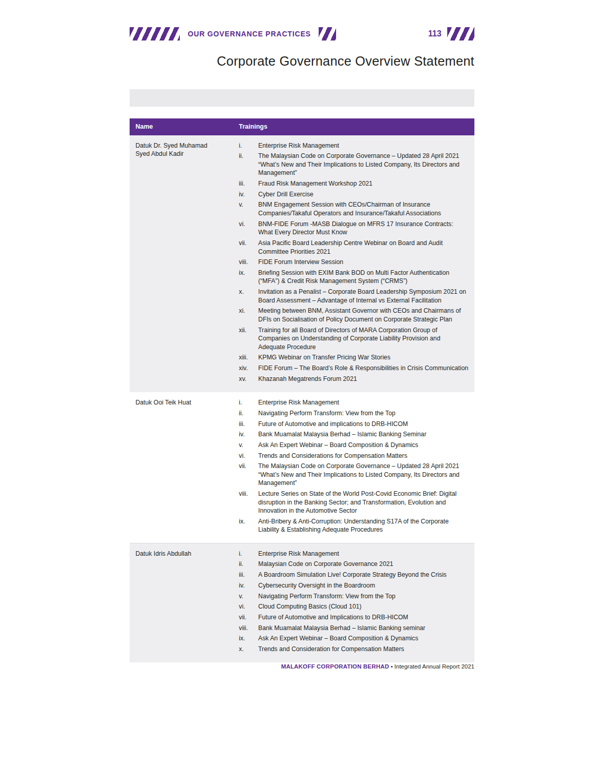OUR GOVERNANCE PRACTICES
113
Corporate Governance Overview Statement
| Name | Trainings |
| --- | --- |
| Datuk Dr. Syed Muhamad Syed Abdul Kadir | i. Enterprise Risk Management ii. The Malaysian Code on Corporate Governance – Updated 28 April 2021 “What’s New and Their Implications to Listed Company, Its Directors and Management” iii. Fraud Risk Management Workshop 2021 iv. Cyber Drill Exercise v. BNM Engagement Session with CEOs/Chairman of Insurance Companies/Takaful Operators and Insurance/Takaful Associations vi. BNM-FIDE Forum -MASB Dialogue on MFRS 17 Insurance Contracts: What Every Director Must Know vii. Asia Pacific Board Leadership Centre Webinar on Board and Audit Committee Priorities 2021 viii. FIDE Forum Interview Session ix. Briefing Session with EXIM Bank BOD on Multi Factor Authentication (“MFA”) & Credit Risk Management System (“CRMS”) x. Invitation as a Penalist – Corporate Board Leadership Symposium 2021 on Board Assessment – Advantage of Internal vs External Facilitation xi. Meeting between BNM, Assistant Governor with CEOs and Chairmans of DFIs on Socialisation of Policy Document on Corporate Strategic Plan xii. Training for all Board of Directors of MARA Corporation Group of Companies on Understanding of Corporate Liability Provision and Adequate Procedure xiii. KPMG Webinar on Transfer Pricing War Stories xiv. FIDE Forum – The Board’s Role & Responsibilities in Crisis Communication xv. Khazanah Megatrends Forum 2021 |
| Datuk Ooi Teik Huat | i. Enterprise Risk Management ii. Navigating Perform Transform: View from the Top iii. Future of Automotive and implications to DRB-HICOM iv. Bank Muamalat Malaysia Berhad – Islamic Banking Seminar v. Ask An Expert Webinar – Board Composition & Dynamics vi. Trends and Considerations for Compensation Matters vii. The Malaysian Code on Corporate Governance – Updated 28 April 2021 “What’s New and Their Implications to Listed Company, Its Directors and Management” viii. Lecture Series on State of the World Post-Covid Economic Brief: Digital disruption in the Banking Sector; and Transformation, Evolution and Innovation in the Automotive Sector ix. Anti-Bribery & Anti-Corruption: Understanding S17A of the Corporate Liability & Establishing Adequate Procedures |
| Datuk Idris Abdullah | i. Enterprise Risk Management ii. Malaysian Code on Corporate Governance 2021 iii. A Boardroom Simulation Live! Corporate Strategy Beyond the Crisis iv. Cybersecurity Oversight in the Boardroom v. Navigating Perform Transform: View from the Top vi. Cloud Computing Basics (Cloud 101) vii. Future of Automotive and Implications to DRB-HICOM viii. Bank Muamalat Malaysia Berhad – Islamic Banking seminar ix. Ask An Expert Webinar – Board Composition & Dynamics x. Trends and Consideration for Compensation Matters |
MALAKOFF CORPORATION BERHAD • Integrated Annual Report 2021